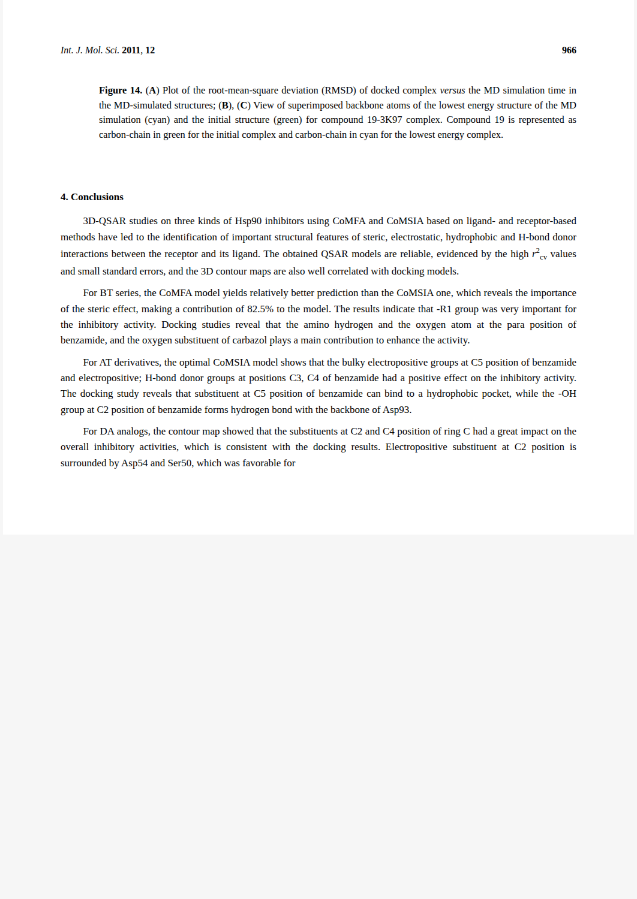Int. J. Mol. Sci. 2011, 12 966
Figure 14. (A) Plot of the root-mean-square deviation (RMSD) of docked complex versus the MD simulation time in the MD-simulated structures; (B), (C) View of superimposed backbone atoms of the lowest energy structure of the MD simulation (cyan) and the initial structure (green) for compound 19-3K97 complex. Compound 19 is represented as carbon-chain in green for the initial complex and carbon-chain in cyan for the lowest energy complex.
4. Conclusions
3D-QSAR studies on three kinds of Hsp90 inhibitors using CoMFA and CoMSIA based on ligand- and receptor-based methods have led to the identification of important structural features of steric, electrostatic, hydrophobic and H-bond donor interactions between the receptor and its ligand. The obtained QSAR models are reliable, evidenced by the high r2 cv values and small standard errors, and the 3D contour maps are also well correlated with docking models.
For BT series, the CoMFA model yields relatively better prediction than the CoMSIA one, which reveals the importance of the steric effect, making a contribution of 82.5% to the model. The results indicate that -R1 group was very important for the inhibitory activity. Docking studies reveal that the amino hydrogen and the oxygen atom at the para position of benzamide, and the oxygen substituent of carbazol plays a main contribution to enhance the activity.
For AT derivatives, the optimal CoMSIA model shows that the bulky electropositive groups at C5 position of benzamide and electropositive; H-bond donor groups at positions C3, C4 of benzamide had a positive effect on the inhibitory activity. The docking study reveals that substituent at C5 position of benzamide can bind to a hydrophobic pocket, while the -OH group at C2 position of benzamide forms hydrogen bond with the backbone of Asp93.
For DA analogs, the contour map showed that the substituents at C2 and C4 position of ring C had a great impact on the overall inhibitory activities, which is consistent with the docking results. Electropositive substituent at C2 position is surrounded by Asp54 and Ser50, which was favorable for